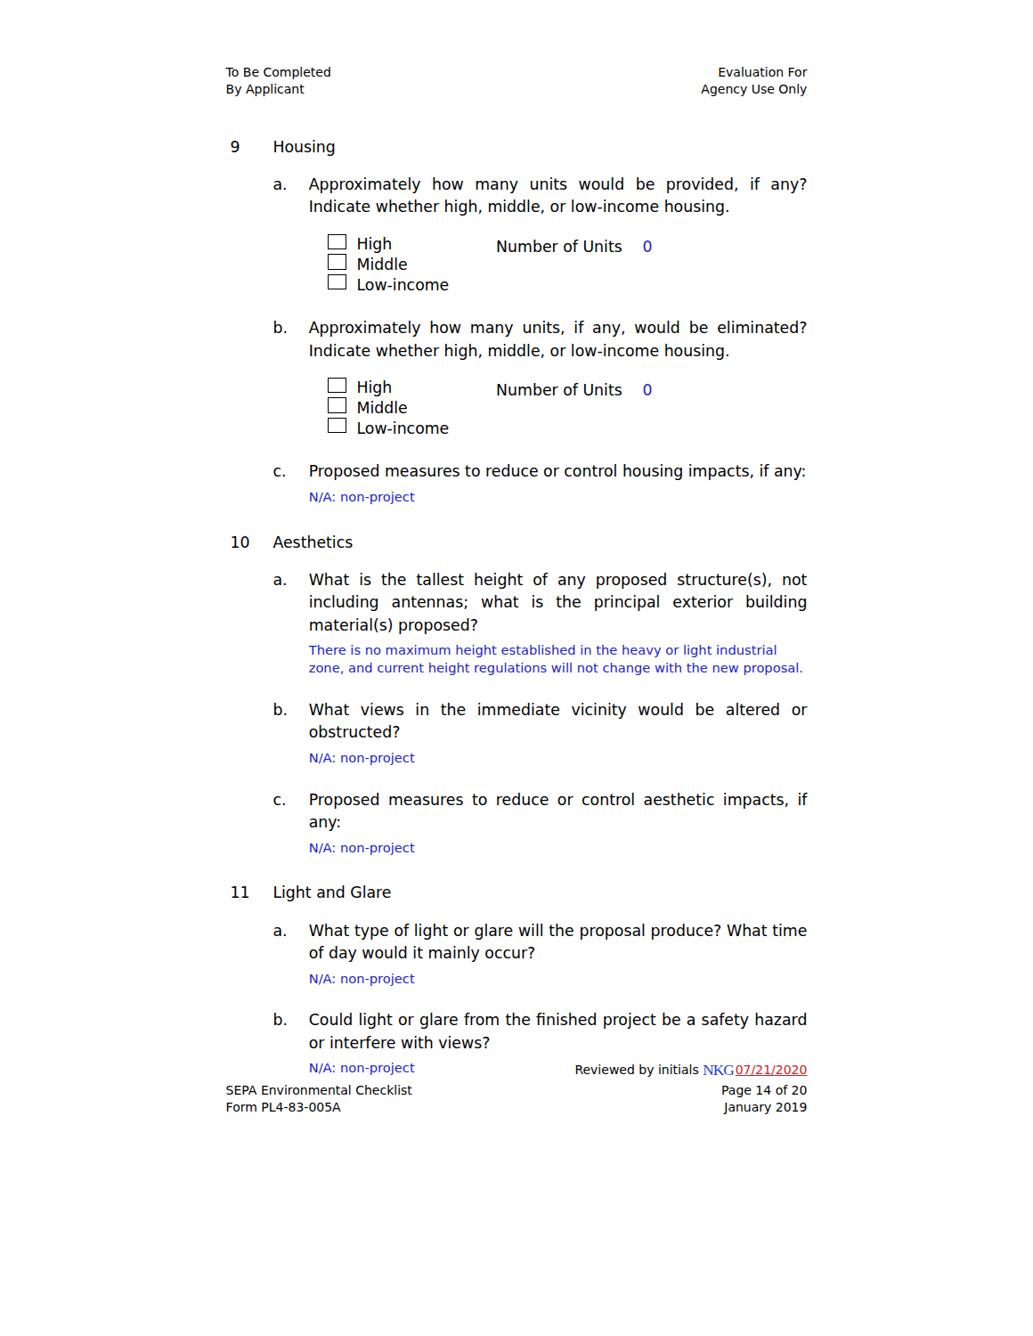To Be Completed
By Applicant
Evaluation For
Agency Use Only
9 Housing
a.
Approximately how many units would be provided, if any? Indicate whether high, middle, or low-income housing.
High Middle Low-income
Number of Units 0
b.
Approximately how many units, if any, would be eliminated? Indicate whether high, middle, or low-income housing.
High Middle Low-income
Number of Units 0
c.
Proposed measures to reduce or control housing impacts, if any:
N/A: non-project
10 Aesthetics
a.
What is the tallest height of any proposed structure(s), not including antennas; what is the principal exterior building material(s) proposed?
There is no maximum height established in the heavy or light industrial zone, and current height regulations will not change with the new proposal.
b.
What views in the immediate vicinity would be altered or obstructed?
N/A: non-project
c.
Proposed measures to reduce or control aesthetic impacts, if any:
N/A: non-project
11 Light and Glare
a.
What type of light or glare will the proposal produce? What time of day would it mainly occur?
N/A: non-project
b.
Could light or glare from the finished project be a safety hazard or interfere with views?
N/A: non-project
Reviewed by initials NKG 07/21/2020
SEPA Environmental Checklist
Form PL4-83-005A
Page 14 of 20
January 2019